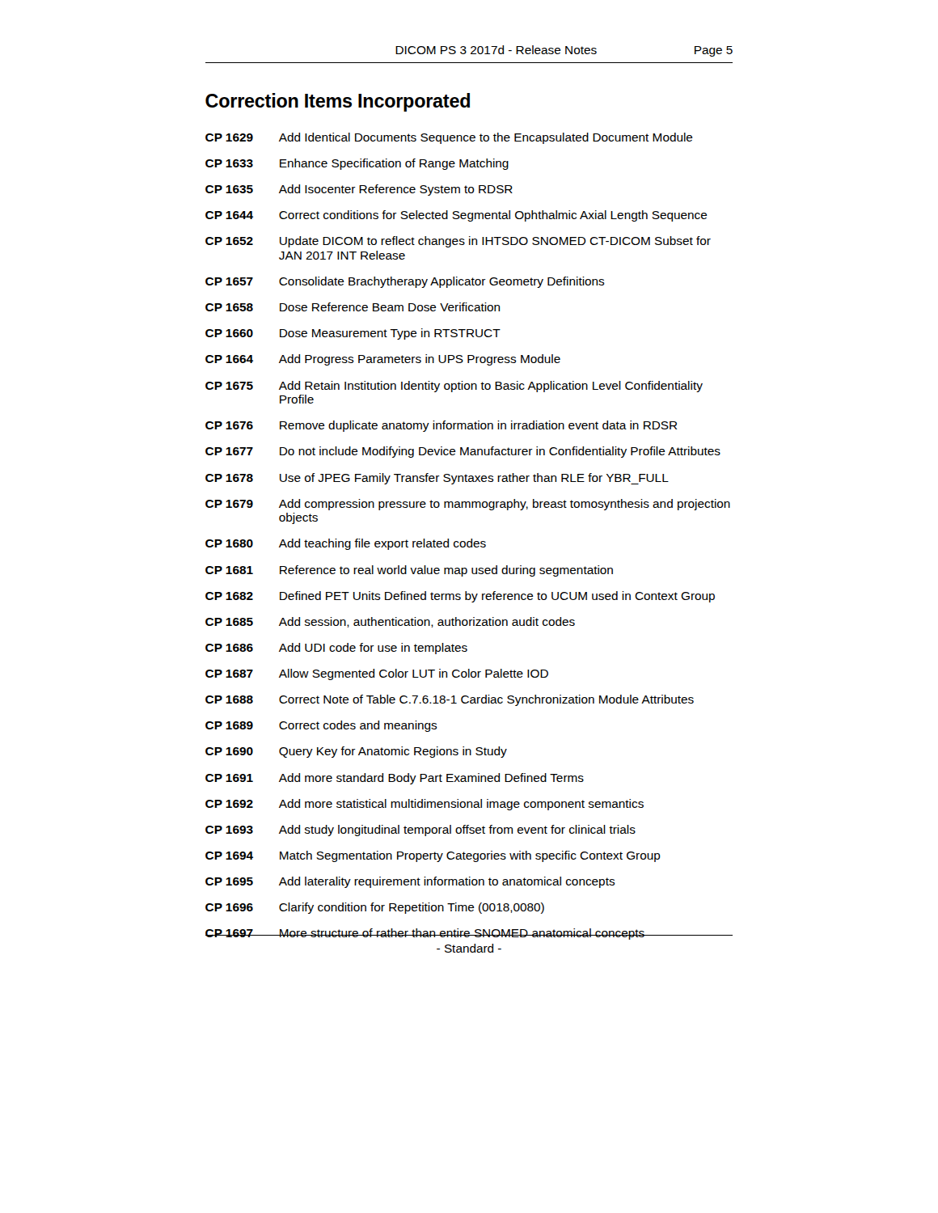DICOM PS 3 2017d - Release Notes
Page 5
Correction Items Incorporated
| CP 1629 | Add Identical Documents Sequence to the Encapsulated Document Module |
| CP 1633 | Enhance Specification of Range Matching |
| CP 1635 | Add Isocenter Reference System to RDSR |
| CP 1644 | Correct conditions for Selected Segmental Ophthalmic Axial Length Sequence |
| CP 1652 | Update DICOM to reflect changes in IHTSDO SNOMED CT-DICOM Subset for JAN 2017 INT Release |
| CP 1657 | Consolidate Brachytherapy Applicator Geometry Definitions |
| CP 1658 | Dose Reference Beam Dose Verification |
| CP 1660 | Dose Measurement Type in RTSTRUCT |
| CP 1664 | Add Progress Parameters in UPS Progress Module |
| CP 1675 | Add Retain Institution Identity option to Basic Application Level Confidentiality Profile |
| CP 1676 | Remove duplicate anatomy information in irradiation event data in RDSR |
| CP 1677 | Do not include Modifying Device Manufacturer in Confidentiality Profile Attributes |
| CP 1678 | Use of JPEG Family Transfer Syntaxes rather than RLE for YBR_FULL |
| CP 1679 | Add compression pressure to mammography, breast tomosynthesis and projection objects |
| CP 1680 | Add teaching file export related codes |
| CP 1681 | Reference to real world value map used during segmentation |
| CP 1682 | Defined PET Units Defined terms by reference to UCUM used in Context Group |
| CP 1685 | Add session, authentication, authorization audit codes |
| CP 1686 | Add UDI code for use in templates |
| CP 1687 | Allow Segmented Color LUT in Color Palette IOD |
| CP 1688 | Correct Note of Table C.7.6.18-1 Cardiac Synchronization Module Attributes |
| CP 1689 | Correct codes and meanings |
| CP 1690 | Query Key for Anatomic Regions in Study |
| CP 1691 | Add more standard Body Part Examined Defined Terms |
| CP 1692 | Add more statistical multidimensional image component semantics |
| CP 1693 | Add study longitudinal temporal offset from event for clinical trials |
| CP 1694 | Match Segmentation Property Categories with specific Context Group |
| CP 1695 | Add laterality requirement information to anatomical concepts |
| CP 1696 | Clarify condition for Repetition Time (0018,0080) |
| CP 1697 | More structure of rather than entire SNOMED anatomical concepts |
- Standard -